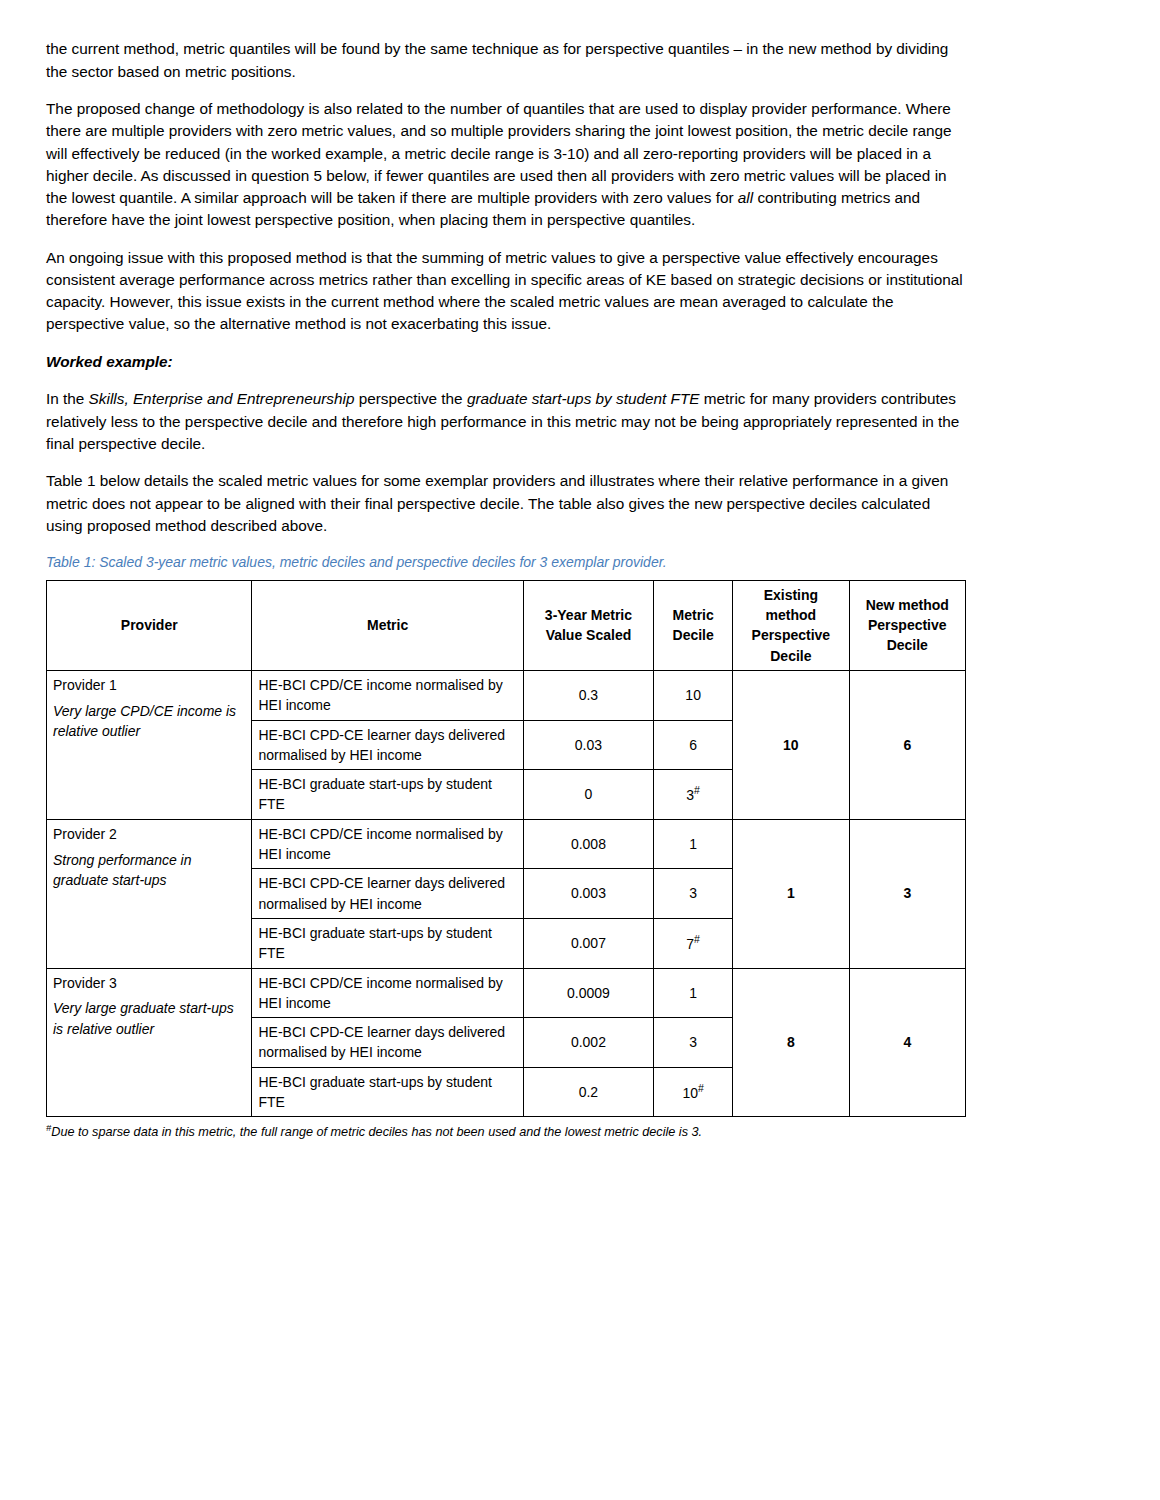the current method, metric quantiles will be found by the same technique as for perspective quantiles – in the new method by dividing the sector based on metric positions.
The proposed change of methodology is also related to the number of quantiles that are used to display provider performance. Where there are multiple providers with zero metric values, and so multiple providers sharing the joint lowest position, the metric decile range will effectively be reduced (in the worked example, a metric decile range is 3-10) and all zero-reporting providers will be placed in a higher decile. As discussed in question 5 below, if fewer quantiles are used then all providers with zero metric values will be placed in the lowest quantile. A similar approach will be taken if there are multiple providers with zero values for all contributing metrics and therefore have the joint lowest perspective position, when placing them in perspective quantiles.
An ongoing issue with this proposed method is that the summing of metric values to give a perspective value effectively encourages consistent average performance across metrics rather than excelling in specific areas of KE based on strategic decisions or institutional capacity. However, this issue exists in the current method where the scaled metric values are mean averaged to calculate the perspective value, so the alternative method is not exacerbating this issue.
Worked example:
In the Skills, Enterprise and Entrepreneurship perspective the graduate start-ups by student FTE metric for many providers contributes relatively less to the perspective decile and therefore high performance in this metric may not be being appropriately represented in the final perspective decile.
Table 1 below details the scaled metric values for some exemplar providers and illustrates where their relative performance in a given metric does not appear to be aligned with their final perspective decile. The table also gives the new perspective deciles calculated using proposed method described above.
Table 1: Scaled 3-year metric values, metric deciles and perspective deciles for 3 exemplar provider.
| Provider | Metric | 3-Year Metric Value Scaled | Metric Decile | Existing method Perspective Decile | New method Perspective Decile |
| --- | --- | --- | --- | --- | --- |
| Provider 1 Very large CPD/CE income is relative outlier | HE-BCI CPD/CE income normalised by HEI income | 0.3 | 10 | 10 | 6 |
| HE-BCI CPD-CE learner days delivered normalised by HEI income | 0.03 | 6 |
| HE-BCI graduate start-ups by student FTE | 0 | 3 # |
| Provider 2 Strong performance in graduate start-ups | HE-BCI CPD/CE income normalised by HEI income | 0.008 | 1 | 1 | 3 |
| HE-BCI CPD-CE learner days delivered normalised by HEI income | 0.003 | 3 |
| HE-BCI graduate start-ups by student FTE | 0.007 | 7 # |
| Provider 3 Very large graduate start-ups is relative outlier | HE-BCI CPD/CE income normalised by HEI income | 0.0009 | 1 | 8 | 4 |
| HE-BCI CPD-CE learner days delivered normalised by HEI income | 0.002 | 3 |
| HE-BCI graduate start-ups by student FTE | 0.2 | 10 # |
#Due to sparse data in this metric, the full range of metric deciles has not been used and the lowest metric decile is 3.